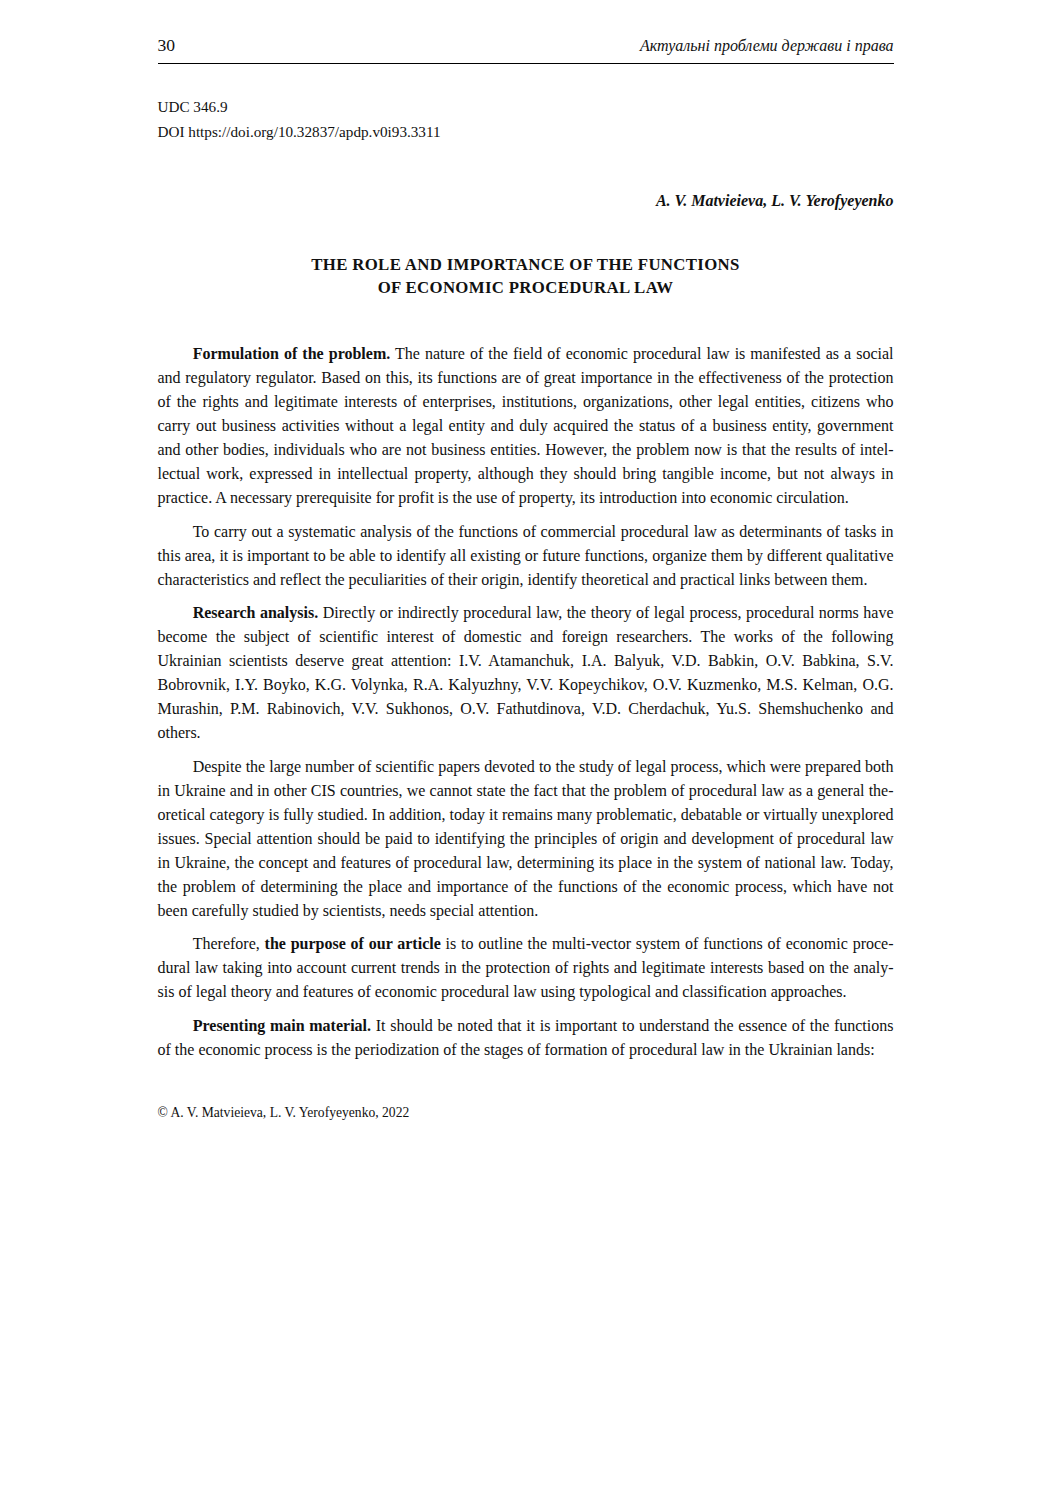30 Актуальні проблеми держави і права
UDC 346.9
DOI https://doi.org/10.32837/apdp.v0i93.3311
A. V. Matvieieva, L. V. Yerofyeyenko
The Role and Importance of the Functions
of Economic Procedural Law
Formulation of the problem. The nature of the field of economic procedural law is manifested as a social and regulatory regulator. Based on this, its functions are of great importance in the effectiveness of the protection of the rights and legitimate interests of enterprises, institutions, organizations, other legal entities, citizens who carry out business activities without a legal entity and duly acquired the status of a business entity, government and other bodies, individuals who are not business entities. However, the problem now is that the results of intellectual work, expressed in intellectual property, although they should bring tangible income, but not always in practice. A necessary prerequisite for profit is the use of property, its introduction into economic circulation.
To carry out a systematic analysis of the functions of commercial procedural law as determinants of tasks in this area, it is important to be able to identify all existing or future functions, organize them by different qualitative characteristics and reflect the peculiarities of their origin, identify theoretical and practical links between them.
Research analysis. Directly or indirectly procedural law, the theory of legal process, procedural norms have become the subject of scientific interest of domestic and foreign researchers. The works of the following Ukrainian scientists deserve great attention: I.V. Atamanchuk, I.A. Balyuk, V.D. Babkin, O.V. Babkina, S.V. Bobrovnik, I.Y. Boyko, K.G. Volynka, R.A. Kalyuzhny, V.V. Kopeychikov, O.V. Kuzmenko, M.S. Kelman, O.G. Murashin, P.M. Rabinovich, V.V. Sukhonos, O.V. Fathutdinova, V.D. Cherdachuk, Yu.S. Shemshuchenko and others.
Despite the large number of scientific papers devoted to the study of legal process, which were prepared both in Ukraine and in other CIS countries, we cannot state the fact that the problem of procedural law as a general theoretical category is fully studied. In addition, today it remains many problematic, debatable or virtually unexplored issues. Special attention should be paid to identifying the principles of origin and development of procedural law in Ukraine, the concept and features of procedural law, determining its place in the system of national law. Today, the problem of determining the place and importance of the functions of the economic process, which have not been carefully studied by scientists, needs special attention.
Therefore, the purpose of our article is to outline the multi-vector system of functions of economic procedural law taking into account current trends in the protection of rights and legitimate interests based on the analysis of legal theory and features of economic procedural law using typological and classification approaches.
Presenting main material. It should be noted that it is important to understand the essence of the functions of the economic process is the periodization of the stages of formation of procedural law in the Ukrainian lands:
© A. V. Matvieieva, L. V. Yerofyeyenko, 2022